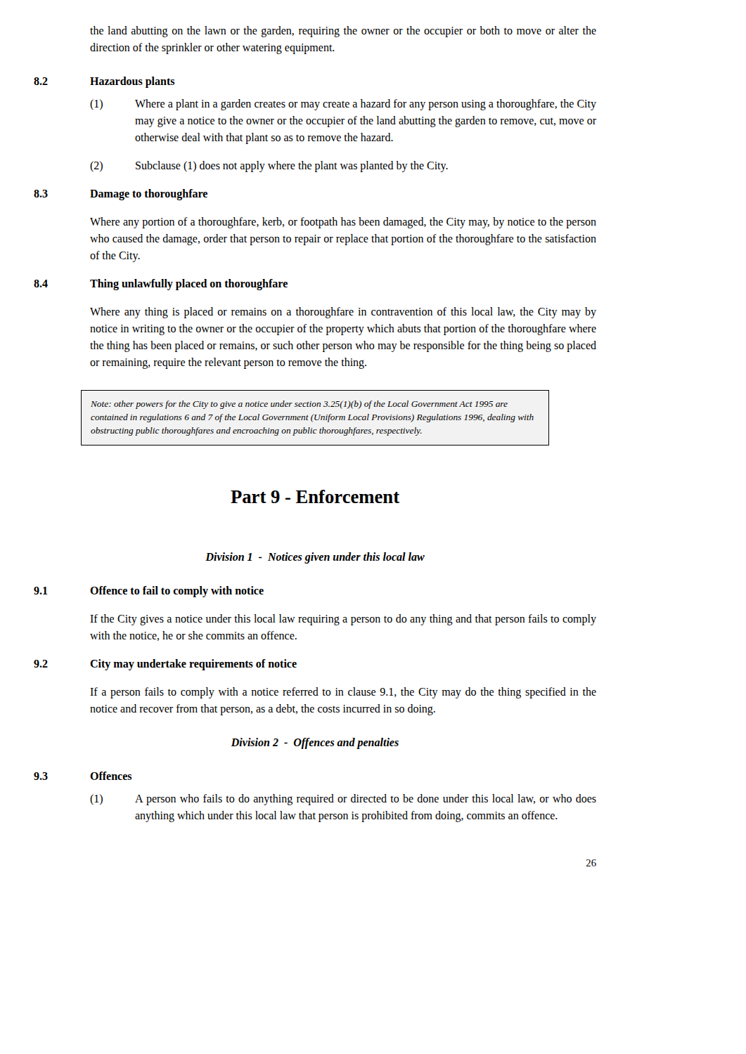the land abutting on the lawn or the garden, requiring the owner or the occupier or both to move or alter the direction of the sprinkler or other watering equipment.
8.2
Hazardous plants
(1)
Where a plant in a garden creates or may create a hazard for any person using a thoroughfare, the City may give a notice to the owner or the occupier of the land abutting the garden to remove, cut, move or otherwise deal with that plant so as to remove the hazard.
(2)
Subclause (1) does not apply where the plant was planted by the City.
8.3
Damage to thoroughfare
Where any portion of a thoroughfare, kerb, or footpath has been damaged, the City may, by notice to the person who caused the damage, order that person to repair or replace that portion of the thoroughfare to the satisfaction of the City.
8.4
Thing unlawfully placed on thoroughfare
Where any thing is placed or remains on a thoroughfare in contravention of this local law, the City may by notice in writing to the owner or the occupier of the property which abuts that portion of the thoroughfare where the thing has been placed or remains, or such other person who may be responsible for the thing being so placed or remaining, require the relevant person to remove the thing.
Note: other powers for the City to give a notice under section 3.25(1)(b) of the Local Government Act 1995 are contained in regulations 6 and 7 of the Local Government (Uniform Local Provisions) Regulations 1996, dealing with obstructing public thoroughfares and encroaching on public thoroughfares, respectively.
Part 9 - Enforcement
Division 1 - Notices given under this local law
9.1
Offence to fail to comply with notice
If the City gives a notice under this local law requiring a person to do any thing and that person fails to comply with the notice, he or she commits an offence.
9.2
City may undertake requirements of notice
If a person fails to comply with a notice referred to in clause 9.1, the City may do the thing specified in the notice and recover from that person, as a debt, the costs incurred in so doing.
Division 2 - Offences and penalties
9.3
Offences
(1)
A person who fails to do anything required or directed to be done under this local law, or who does anything which under this local law that person is prohibited from doing, commits an offence.
26